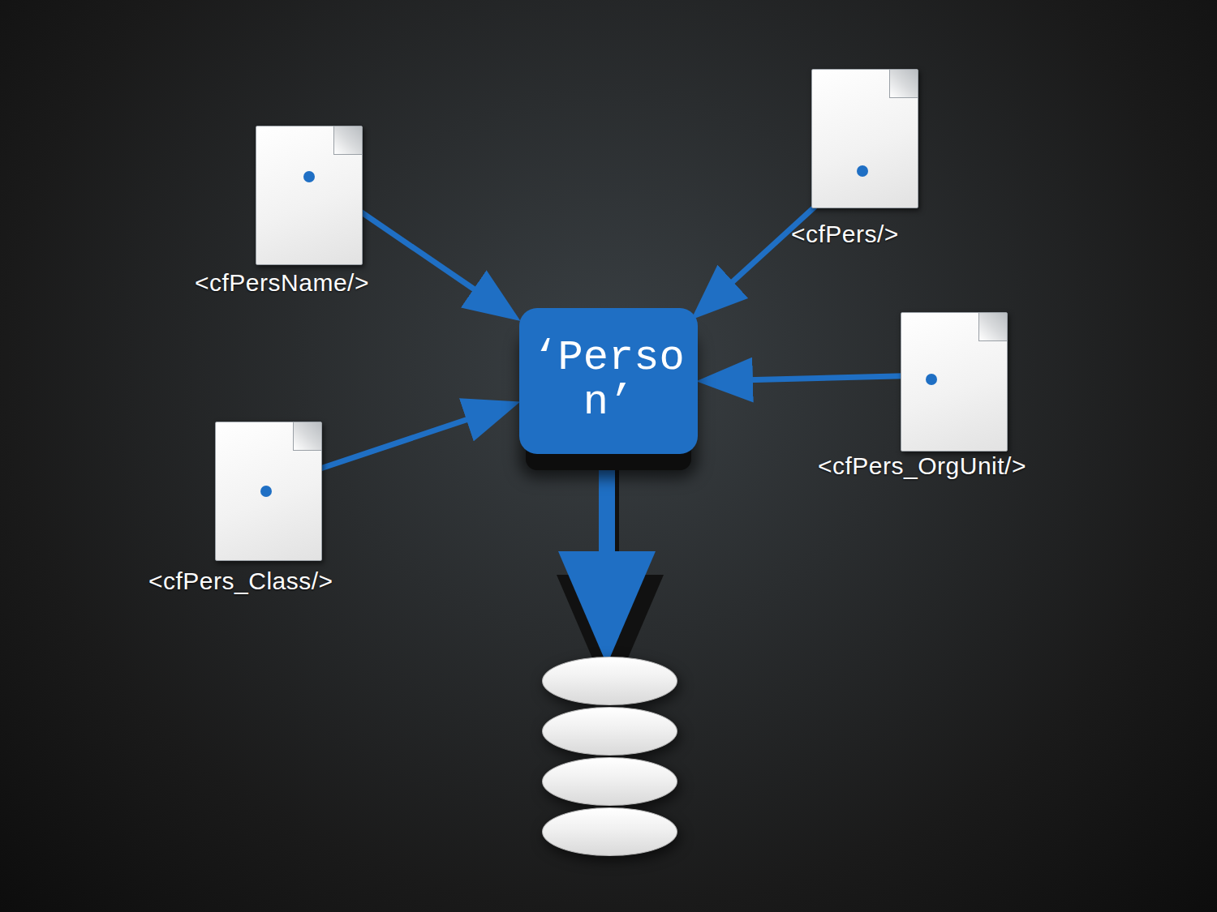<cfPersName/>
<cfPers/>
<cfPers_OrgUnit/>
<cfPers_Class/>
‘Person’